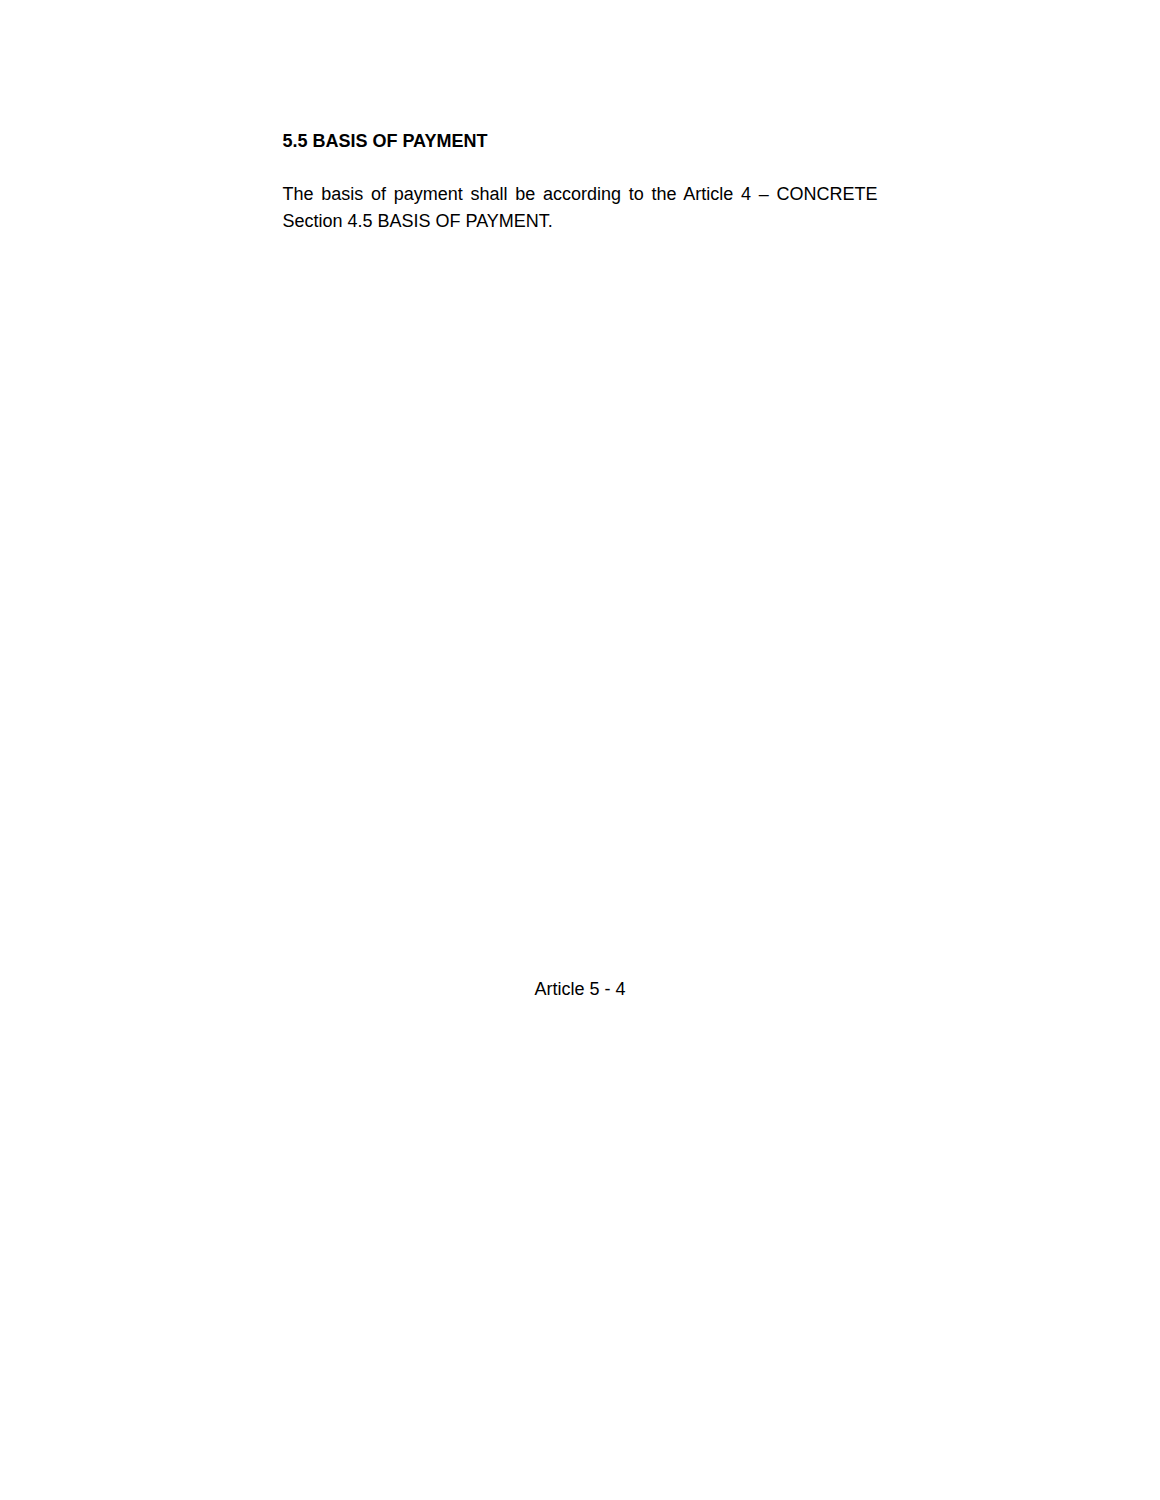5.5 BASIS OF PAYMENT
The basis of payment shall be according to the Article 4 – CONCRETE Section 4.5 BASIS OF PAYMENT.
Article 5 - 4